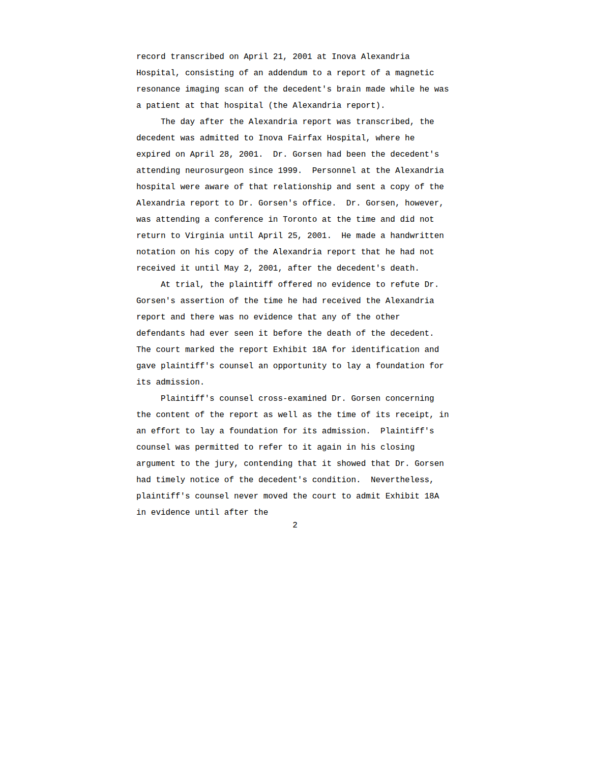record transcribed on April 21, 2001 at Inova Alexandria Hospital, consisting of an addendum to a report of a magnetic resonance imaging scan of the decedent's brain made while he was a patient at that hospital (the Alexandria report).
The day after the Alexandria report was transcribed, the decedent was admitted to Inova Fairfax Hospital, where he expired on April 28, 2001. Dr. Gorsen had been the decedent's attending neurosurgeon since 1999. Personnel at the Alexandria hospital were aware of that relationship and sent a copy of the Alexandria report to Dr. Gorsen's office. Dr. Gorsen, however, was attending a conference in Toronto at the time and did not return to Virginia until April 25, 2001. He made a handwritten notation on his copy of the Alexandria report that he had not received it until May 2, 2001, after the decedent's death.
At trial, the plaintiff offered no evidence to refute Dr. Gorsen's assertion of the time he had received the Alexandria report and there was no evidence that any of the other defendants had ever seen it before the death of the decedent. The court marked the report Exhibit 18A for identification and gave plaintiff's counsel an opportunity to lay a foundation for its admission.
Plaintiff's counsel cross-examined Dr. Gorsen concerning the content of the report as well as the time of its receipt, in an effort to lay a foundation for its admission. Plaintiff's counsel was permitted to refer to it again in his closing argument to the jury, contending that it showed that Dr. Gorsen had timely notice of the decedent's condition. Nevertheless, plaintiff's counsel never moved the court to admit Exhibit 18A in evidence until after the
2